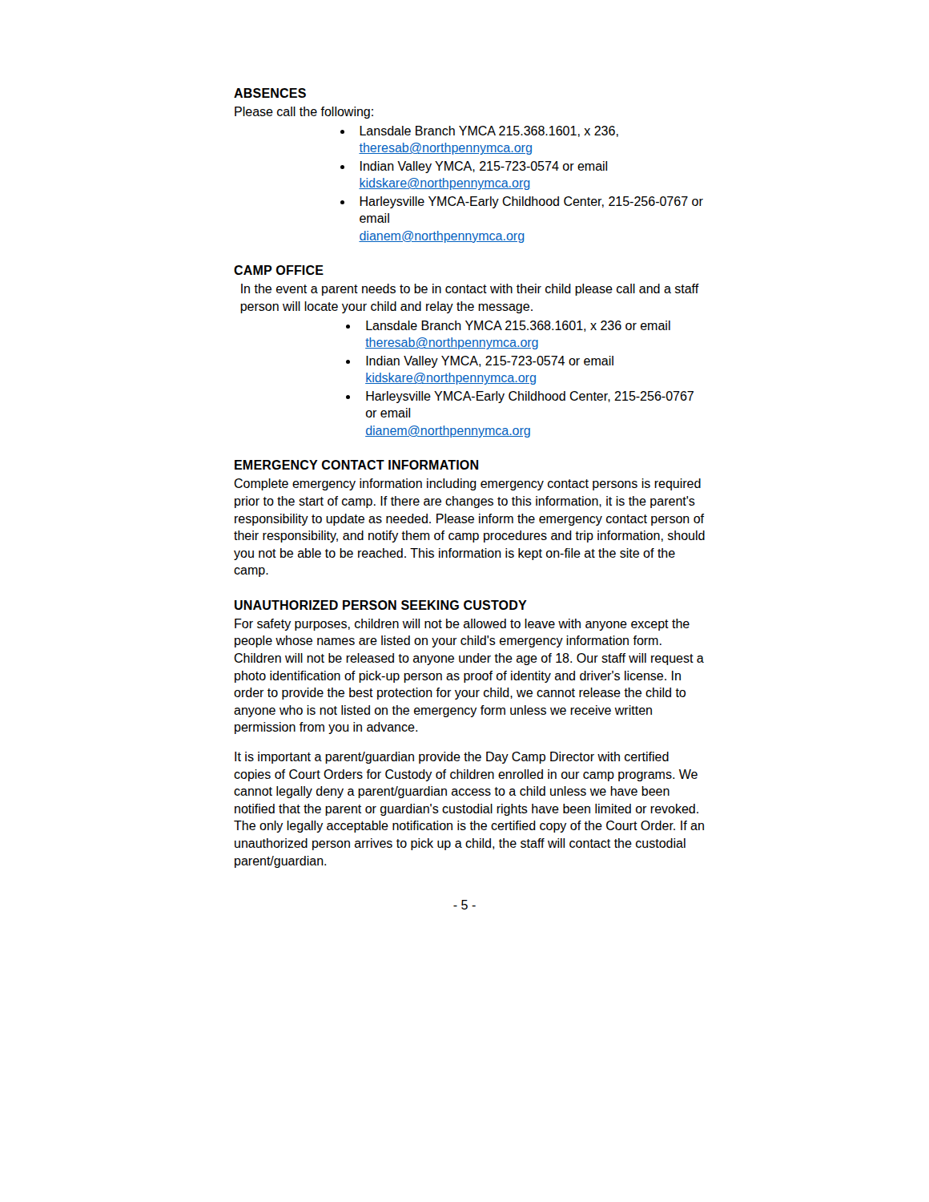ABSENCES
Please call the following:
Lansdale Branch YMCA 215.368.1601, x 236,
theresab@northpennymca.org
Indian Valley YMCA, 215-723-0574 or email kidskare@northpennymca.org
Harleysville YMCA-Early Childhood Center, 215-256-0767 or email
dianem@northpennymca.org
CAMP OFFICE
In the event a parent needs to be in contact with their child please call and a staff person will locate your child and relay the message.
Lansdale Branch YMCA 215.368.1601, x 236 or email
theresab@northpennymca.org
Indian Valley YMCA, 215-723-0574 or email kidskare@northpennymca.org
Harleysville YMCA-Early Childhood Center, 215-256-0767 or email
dianem@northpennymca.org
EMERGENCY CONTACT INFORMATION
Complete emergency information including emergency contact persons is required prior to the start of camp. If there are changes to this information, it is the parent's responsibility to update as needed. Please inform the emergency contact person of their responsibility, and notify them of camp procedures and trip information, should you not be able to be reached. This information is kept on-file at the site of the camp.
UNAUTHORIZED PERSON SEEKING CUSTODY
For safety purposes, children will not be allowed to leave with anyone except the people whose names are listed on your child's emergency information form. Children will not be released to anyone under the age of 18. Our staff will request a photo identification of pick-up person as proof of identity and driver's license. In order to provide the best protection for your child, we cannot release the child to anyone who is not listed on the emergency form unless we receive written permission from you in advance.
It is important a parent/guardian provide the Day Camp Director with certified copies of Court Orders for Custody of children enrolled in our camp programs. We cannot legally deny a parent/guardian access to a child unless we have been notified that the parent or guardian's custodial rights have been limited or revoked. The only legally acceptable notification is the certified copy of the Court Order. If an unauthorized person arrives to pick up a child, the staff will contact the custodial parent/guardian.
- 5 -